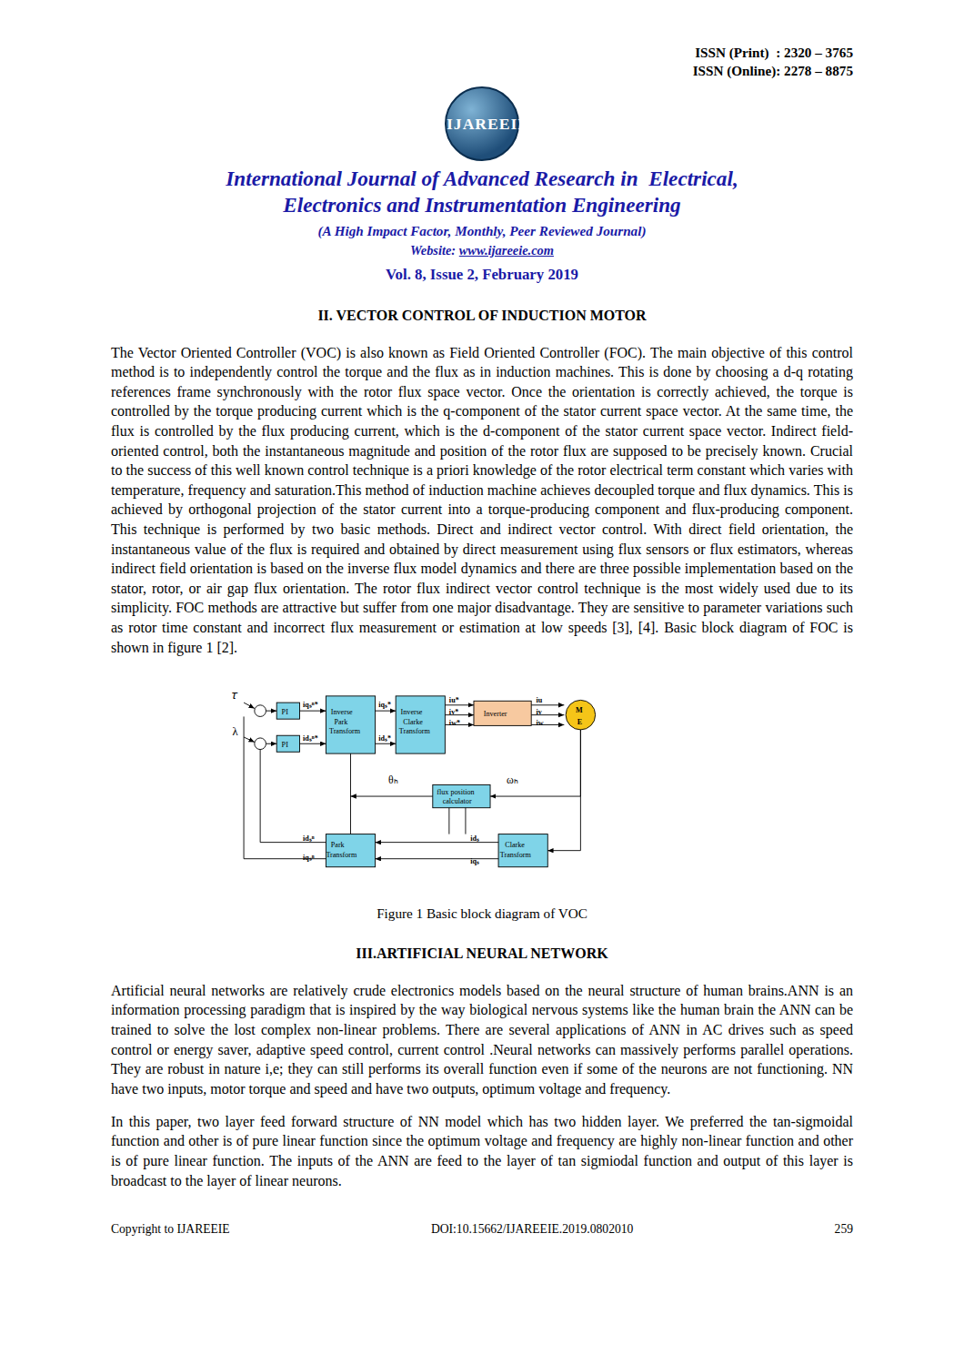ISSN (Print) : 2320 – 3765
ISSN (Online): 2278 – 8875
IJAREEIE
International Journal of Advanced Research in Electrical,
Electronics and Instrumentation Engineering
(A High Impact Factor, Monthly, Peer Reviewed Journal)
Website: www.ijareeie.com
Vol. 8, Issue 2, February 2019
II. Vector Control of Induction Motor
The Vector Oriented Controller (VOC) is also known as Field Oriented Controller (FOC). The main objective of this control method is to independently control the torque and the flux as in induction machines. This is done by choosing a d-q rotating references frame synchronously with the rotor flux space vector. Once the orientation is correctly achieved, the torque is controlled by the torque producing current which is the q-component of the stator current space vector. At the same time, the flux is controlled by the flux producing current, which is the d-component of the stator current space vector. Indirect field-oriented control, both the instantaneous magnitude and position of the rotor flux are supposed to be precisely known. Crucial to the success of this well known control technique is a priori knowledge of the rotor electrical term constant which varies with temperature, frequency and saturation.This method of induction machine achieves decoupled torque and flux dynamics. This is achieved by orthogonal projection of the stator current into a torque-producing component and flux-producing component. This technique is performed by two basic methods. Direct and indirect vector control. With direct field orientation, the instantaneous value of the flux is required and obtained by direct measurement using flux sensors or flux estimators, whereas indirect field orientation is based on the inverse flux model dynamics and there are three possible implementation based on the stator, rotor, or air gap flux orientation. The rotor flux indirect vector control technique is the most widely used due to its simplicity. FOC methods are attractive but suffer from one major disadvantage. They are sensitive to parameter variations such as rotor time constant and incorrect flux measurement or estimation at low speeds [3], [4]. Basic block diagram of FOC is shown in figure 1 [2].
𝜏 λ PI PI Inverse Park Transform Inverse Clarke Transform Inverter M E iqₛⁿ* idₛⁿ* iqₛ* idₛ* iu* iv* iw* iu iv iw flux position calculator θₕ ωₕ Park Transform Clarke Transform idₛⁿ iqₛⁿ idₛ iqₛ
Figure 1 Basic block diagram of VOC
III.Artificial Neural Network
Artificial neural networks are relatively crude electronics models based on the neural structure of human brains.ANN is an information processing paradigm that is inspired by the way biological nervous systems like the human brain the ANN can be trained to solve the lost complex non-linear problems. There are several applications of ANN in AC drives such as speed control or energy saver, adaptive speed control, current control .Neural networks can massively performs parallel operations. They are robust in nature i,e; they can still performs its overall function even if some of the neurons are not functioning. NN have two inputs, motor torque and speed and have two outputs, optimum voltage and frequency.
In this paper, two layer feed forward structure of NN model which has two hidden layer. We preferred the tan-sigmoidal function and other is of pure linear function since the optimum voltage and frequency are highly non-linear function and other is of pure linear function. The inputs of the ANN are feed to the layer of tan sigmiodal function and output of this layer is broadcast to the layer of linear neurons.
Copyright to IJAREEIE
DOI:10.15662/IJAREEIE.2019.0802010
259